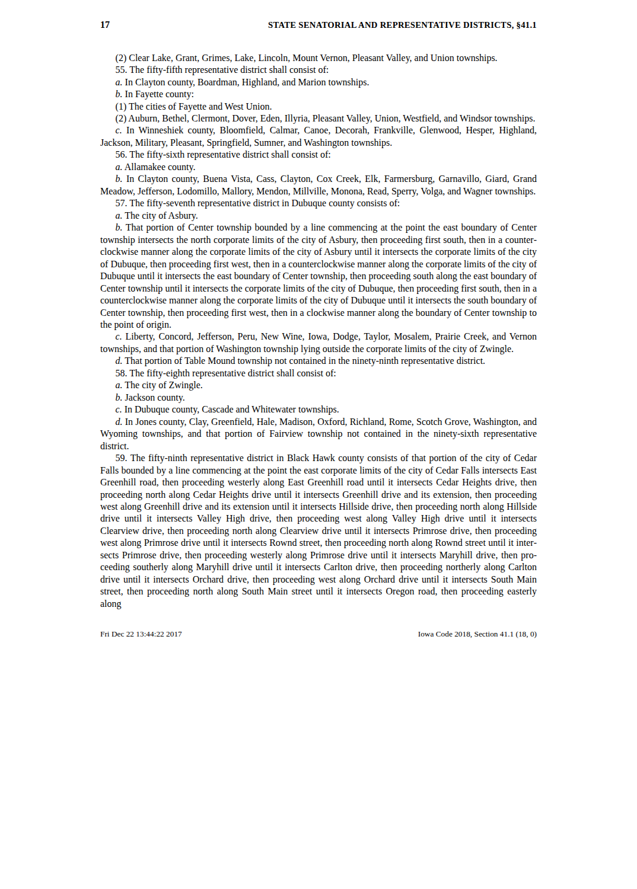17 STATE SENATORIAL AND REPRESENTATIVE DISTRICTS, §41.1
(2) Clear Lake, Grant, Grimes, Lake, Lincoln, Mount Vernon, Pleasant Valley, and Union townships.
55. The fifty-fifth representative district shall consist of:
a. In Clayton county, Boardman, Highland, and Marion townships.
b. In Fayette county:
(1) The cities of Fayette and West Union.
(2) Auburn, Bethel, Clermont, Dover, Eden, Illyria, Pleasant Valley, Union, Westfield, and Windsor townships.
c. In Winneshiek county, Bloomfield, Calmar, Canoe, Decorah, Frankville, Glenwood, Hesper, Highland, Jackson, Military, Pleasant, Springfield, Sumner, and Washington townships.
56. The fifty-sixth representative district shall consist of:
a. Allamakee county.
b. In Clayton county, Buena Vista, Cass, Clayton, Cox Creek, Elk, Farmersburg, Garnavillo, Giard, Grand Meadow, Jefferson, Lodomillo, Mallory, Mendon, Millville, Monona, Read, Sperry, Volga, and Wagner townships.
57. The fifty-seventh representative district in Dubuque county consists of:
a. The city of Asbury.
b. That portion of Center township bounded by a line commencing at the point the east boundary of Center township intersects the north corporate limits of the city of Asbury, then proceeding first south, then in a counterclockwise manner along the corporate limits of the city of Asbury until it intersects the corporate limits of the city of Dubuque, then proceeding first west, then in a counterclockwise manner along the corporate limits of the city of Dubuque until it intersects the east boundary of Center township, then proceeding south along the east boundary of Center township until it intersects the corporate limits of the city of Dubuque, then proceeding first south, then in a counterclockwise manner along the corporate limits of the city of Dubuque until it intersects the south boundary of Center township, then proceeding first west, then in a clockwise manner along the boundary of Center township to the point of origin.
c. Liberty, Concord, Jefferson, Peru, New Wine, Iowa, Dodge, Taylor, Mosalem, Prairie Creek, and Vernon townships, and that portion of Washington township lying outside the corporate limits of the city of Zwingle.
d. That portion of Table Mound township not contained in the ninety-ninth representative district.
58. The fifty-eighth representative district shall consist of:
a. The city of Zwingle.
b. Jackson county.
c. In Dubuque county, Cascade and Whitewater townships.
d. In Jones county, Clay, Greenfield, Hale, Madison, Oxford, Richland, Rome, Scotch Grove, Washington, and Wyoming townships, and that portion of Fairview township not contained in the ninety-sixth representative district.
59. The fifty-ninth representative district in Black Hawk county consists of that portion of the city of Cedar Falls bounded by a line commencing at the point the east corporate limits of the city of Cedar Falls intersects East Greenhill road, then proceeding westerly along East Greenhill road until it intersects Cedar Heights drive, then proceeding north along Cedar Heights drive until it intersects Greenhill drive and its extension, then proceeding west along Greenhill drive and its extension until it intersects Hillside drive, then proceeding north along Hillside drive until it intersects Valley High drive, then proceeding west along Valley High drive until it intersects Clearview drive, then proceeding north along Clearview drive until it intersects Primrose drive, then proceeding west along Primrose drive until it intersects Rownd street, then proceeding north along Rownd street until it intersects Primrose drive, then proceeding westerly along Primrose drive until it intersects Maryhill drive, then proceeding southerly along Maryhill drive until it intersects Carlton drive, then proceeding northerly along Carlton drive until it intersects Orchard drive, then proceeding west along Orchard drive until it intersects South Main street, then proceeding north along South Main street until it intersects Oregon road, then proceeding easterly along
Fri Dec 22 13:44:22 2017 Iowa Code 2018, Section 41.1 (18, 0)